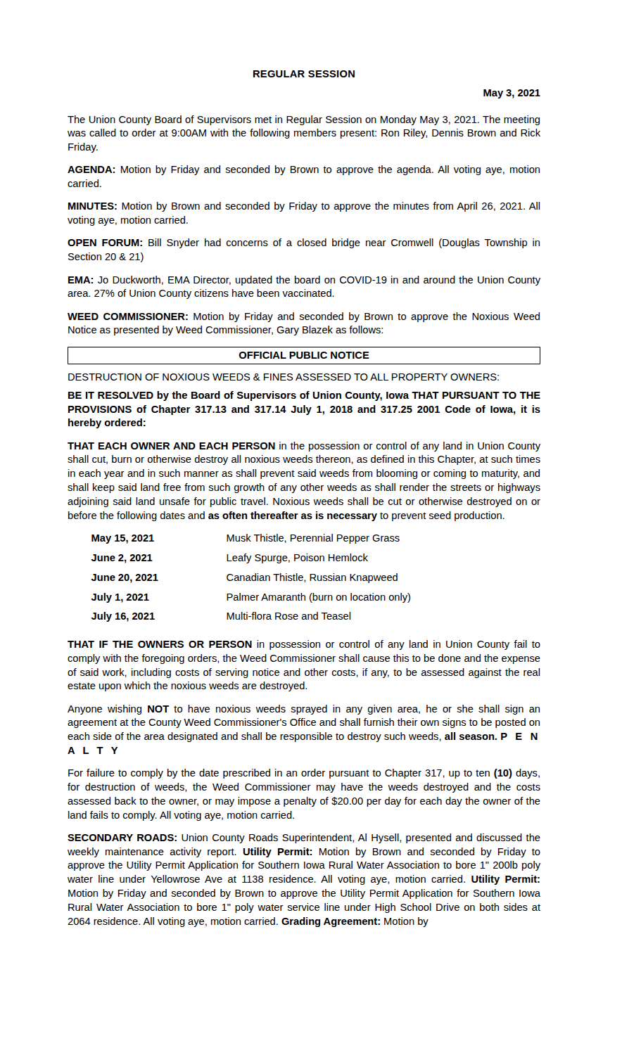REGULAR SESSION
May 3, 2021
The Union County Board of Supervisors met in Regular Session on Monday May 3, 2021. The meeting was called to order at 9:00AM with the following members present: Ron Riley, Dennis Brown and Rick Friday.
AGENDA: Motion by Friday and seconded by Brown to approve the agenda. All voting aye, motion carried.
MINUTES: Motion by Brown and seconded by Friday to approve the minutes from April 26, 2021. All voting aye, motion carried.
OPEN FORUM: Bill Snyder had concerns of a closed bridge near Cromwell (Douglas Township in Section 20 & 21)
EMA: Jo Duckworth, EMA Director, updated the board on COVID-19 in and around the Union County area. 27% of Union County citizens have been vaccinated.
WEED COMMISSIONER: Motion by Friday and seconded by Brown to approve the Noxious Weed Notice as presented by Weed Commissioner, Gary Blazek as follows:
OFFICIAL PUBLIC NOTICE
DESTRUCTION OF NOXIOUS WEEDS & FINES ASSESSED TO ALL PROPERTY OWNERS:
BE IT RESOLVED by the Board of Supervisors of Union County, Iowa THAT PURSUANT TO THE PROVISIONS of Chapter 317.13 and 317.14 July 1, 2018 and 317.25 2001 Code of Iowa, it is hereby ordered:
THAT EACH OWNER AND EACH PERSON in the possession or control of any land in Union County shall cut, burn or otherwise destroy all noxious weeds thereon, as defined in this Chapter, at such times in each year and in such manner as shall prevent said weeds from blooming or coming to maturity, and shall keep said land free from such growth of any other weeds as shall render the streets or highways adjoining said land unsafe for public travel. Noxious weeds shall be cut or otherwise destroyed on or before the following dates and as often thereafter as is necessary to prevent seed production.
| May 15, 2021 | Musk Thistle, Perennial Pepper Grass |
| June 2, 2021 | Leafy Spurge, Poison Hemlock |
| June 20, 2021 | Canadian Thistle, Russian Knapweed |
| July 1, 2021 | Palmer Amaranth (burn on location only) |
| July 16, 2021 | Multi-flora Rose and Teasel |
THAT IF THE OWNERS OR PERSON in possession or control of any land in Union County fail to comply with the foregoing orders, the Weed Commissioner shall cause this to be done and the expense of said work, including costs of serving notice and other costs, if any, to be assessed against the real estate upon which the noxious weeds are destroyed.
Anyone wishing NOT to have noxious weeds sprayed in any given area, he or she shall sign an agreement at the County Weed Commissioner's Office and shall furnish their own signs to be posted on each side of the area designated and shall be responsible to destroy such weeds, all season. P E N A L T Y
For failure to comply by the date prescribed in an order pursuant to Chapter 317, up to ten (10) days, for destruction of weeds, the Weed Commissioner may have the weeds destroyed and the costs assessed back to the owner, or may impose a penalty of $20.00 per day for each day the owner of the land fails to comply. All voting aye, motion carried.
SECONDARY ROADS: Union County Roads Superintendent, Al Hysell, presented and discussed the weekly maintenance activity report. Utility Permit: Motion by Brown and seconded by Friday to approve the Utility Permit Application for Southern Iowa Rural Water Association to bore 1" 200lb poly water line under Yellowrose Ave at 1138 residence. All voting aye, motion carried. Utility Permit: Motion by Friday and seconded by Brown to approve the Utility Permit Application for Southern Iowa Rural Water Association to bore 1" poly water service line under High School Drive on both sides at 2064 residence. All voting aye, motion carried. Grading Agreement: Motion by